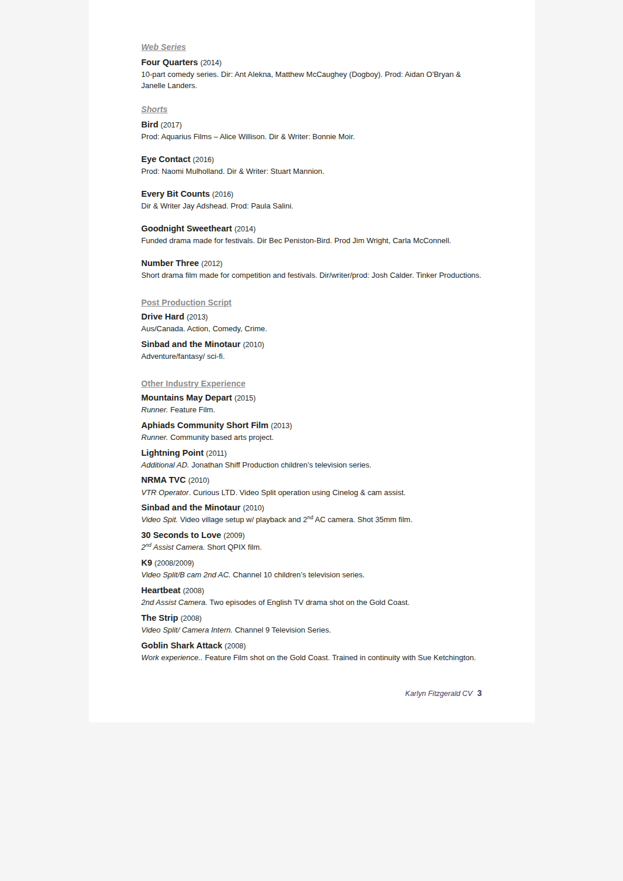Web Series
Four Quarters (2014)
10-part comedy series. Dir: Ant Alekna, Matthew McCaughey (Dogboy). Prod: Aidan O'Bryan & Janelle Landers.
Shorts
Bird (2017)
Prod: Aquarius Films – Alice Willison. Dir & Writer: Bonnie Moir.
Eye Contact (2016)
Prod: Naomi Mulholland. Dir & Writer: Stuart Mannion.
Every Bit Counts (2016)
Dir & Writer Jay Adshead. Prod: Paula Salini.
Goodnight Sweetheart (2014)
Funded drama made for festivals. Dir Bec Peniston-Bird. Prod Jim Wright, Carla McConnell.
Number Three (2012)
Short drama film made for competition and festivals. Dir/writer/prod: Josh Calder. Tinker Productions.
Post Production Script
Drive Hard (2013)
Aus/Canada. Action, Comedy, Crime.
Sinbad and the Minotaur (2010)
Adventure/fantasy/ sci-fi.
Other Industry Experience
Mountains May Depart (2015)
Runner. Feature Film.
Aphiads Community Short Film (2013)
Runner. Community based arts project.
Lightning Point (2011)
Additional AD. Jonathan Shiff Production children’s television series.
NRMA TVC (2010)
VTR Operator. Curious LTD. Video Split operation using Cinelog & cam assist.
Sinbad and the Minotaur (2010)
Video Spit. Video village setup w/ playback and 2nd AC camera. Shot 35mm film.
30 Seconds to Love (2009)
2nd Assist Camera. Short QPIX film.
K9 (2008/2009)
Video Split/B cam 2nd AC. Channel 10 children’s television series.
Heartbeat (2008)
2nd Assist Camera. Two episodes of English TV drama shot on the Gold Coast.
The Strip (2008)
Video Split/ Camera Intern. Channel 9 Television Series.
Goblin Shark Attack (2008)
Work experience.. Feature Film shot on the Gold Coast. Trained in continuity with Sue Ketchington.
Karlyn Fitzgerald CV 3